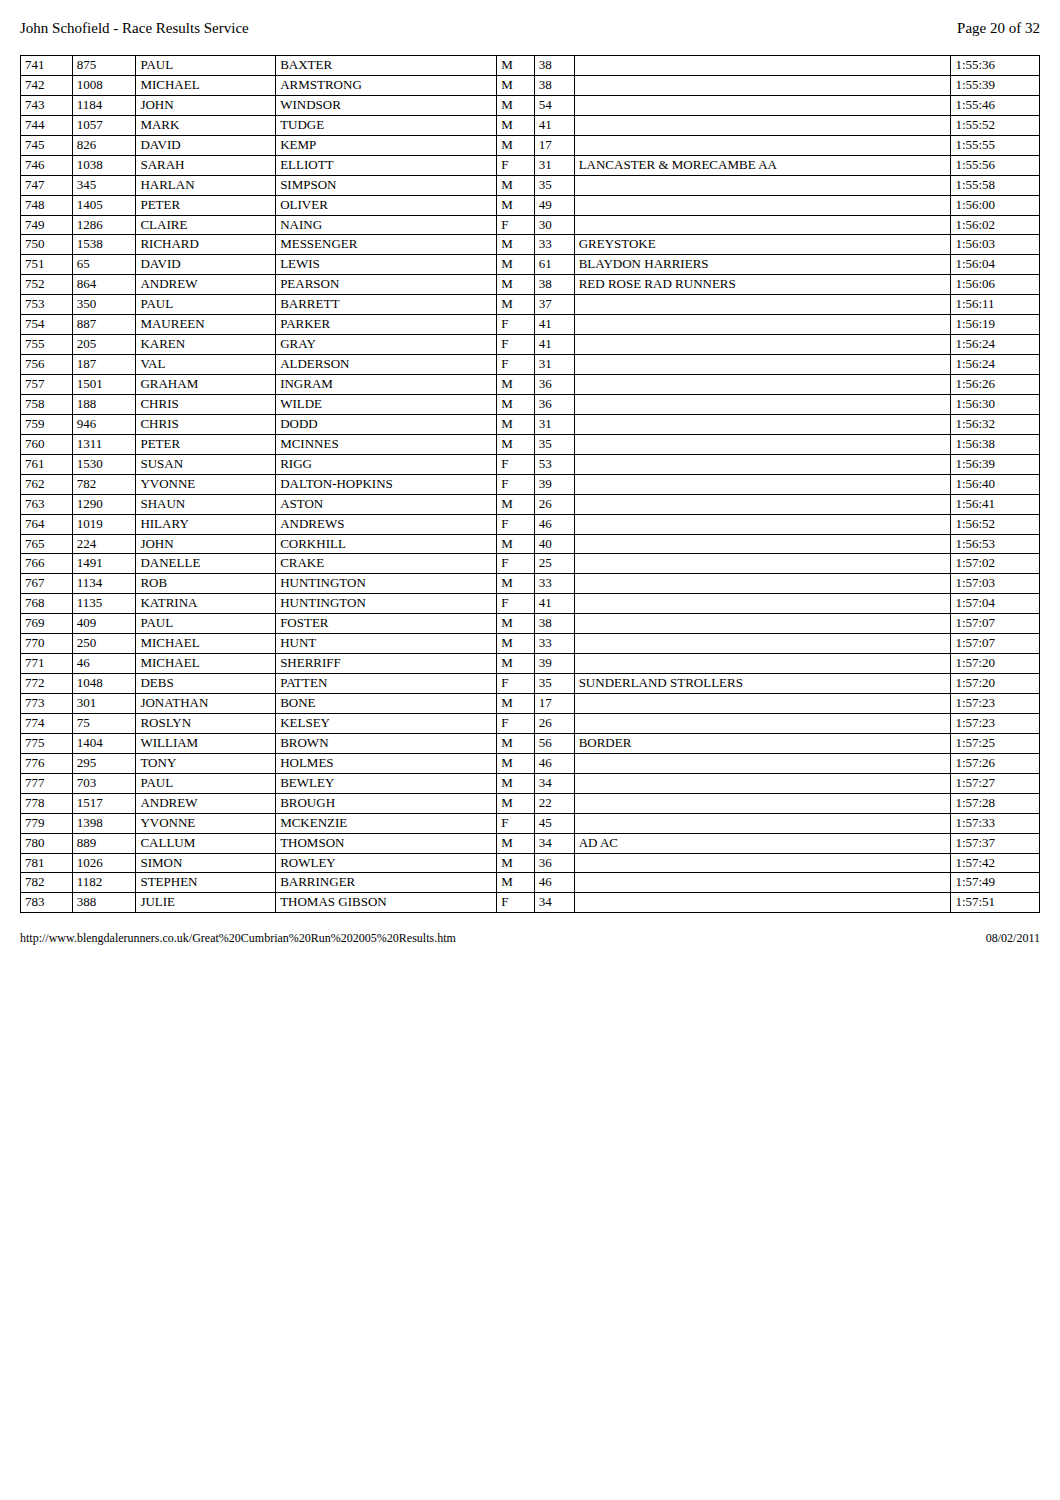John Schofield - Race Results Service Page 20 of 32
| 741 | 875 | PAUL | BAXTER | M | 38 | | 1:55:36 |
| 742 | 1008 | MICHAEL | ARMSTRONG | M | 38 | | 1:55:39 |
| 743 | 1184 | JOHN | WINDSOR | M | 54 | | 1:55:46 |
| 744 | 1057 | MARK | TUDGE | M | 41 | | 1:55:52 |
| 745 | 826 | DAVID | KEMP | M | 17 | | 1:55:55 |
| 746 | 1038 | SARAH | ELLIOTT | F | 31 | LANCASTER & MORECAMBE AA | 1:55:56 |
| 747 | 345 | HARLAN | SIMPSON | M | 35 | | 1:55:58 |
| 748 | 1405 | PETER | OLIVER | M | 49 | | 1:56:00 |
| 749 | 1286 | CLAIRE | NAING | F | 30 | | 1:56:02 |
| 750 | 1538 | RICHARD | MESSENGER | M | 33 | GREYSTOKE | 1:56:03 |
| 751 | 65 | DAVID | LEWIS | M | 61 | BLAYDON HARRIERS | 1:56:04 |
| 752 | 864 | ANDREW | PEARSON | M | 38 | RED ROSE RAD RUNNERS | 1:56:06 |
| 753 | 350 | PAUL | BARRETT | M | 37 | | 1:56:11 |
| 754 | 887 | MAUREEN | PARKER | F | 41 | | 1:56:19 |
| 755 | 205 | KAREN | GRAY | F | 41 | | 1:56:24 |
| 756 | 187 | VAL | ALDERSON | F | 31 | | 1:56:24 |
| 757 | 1501 | GRAHAM | INGRAM | M | 36 | | 1:56:26 |
| 758 | 188 | CHRIS | WILDE | M | 36 | | 1:56:30 |
| 759 | 946 | CHRIS | DODD | M | 31 | | 1:56:32 |
| 760 | 1311 | PETER | MCINNES | M | 35 | | 1:56:38 |
| 761 | 1530 | SUSAN | RIGG | F | 53 | | 1:56:39 |
| 762 | 782 | YVONNE | DALTON-HOPKINS | F | 39 | | 1:56:40 |
| 763 | 1290 | SHAUN | ASTON | M | 26 | | 1:56:41 |
| 764 | 1019 | HILARY | ANDREWS | F | 46 | | 1:56:52 |
| 765 | 224 | JOHN | CORKHILL | M | 40 | | 1:56:53 |
| 766 | 1491 | DANELLE | CRAKE | F | 25 | | 1:57:02 |
| 767 | 1134 | ROB | HUNTINGTON | M | 33 | | 1:57:03 |
| 768 | 1135 | KATRINA | HUNTINGTON | F | 41 | | 1:57:04 |
| 769 | 409 | PAUL | FOSTER | M | 38 | | 1:57:07 |
| 770 | 250 | MICHAEL | HUNT | M | 33 | | 1:57:07 |
| 771 | 46 | MICHAEL | SHERRIFF | M | 39 | | 1:57:20 |
| 772 | 1048 | DEBS | PATTEN | F | 35 | SUNDERLAND STROLLERS | 1:57:20 |
| 773 | 301 | JONATHAN | BONE | M | 17 | | 1:57:23 |
| 774 | 75 | ROSLYN | KELSEY | F | 26 | | 1:57:23 |
| 775 | 1404 | WILLIAM | BROWN | M | 56 | BORDER | 1:57:25 |
| 776 | 295 | TONY | HOLMES | M | 46 | | 1:57:26 |
| 777 | 703 | PAUL | BEWLEY | M | 34 | | 1:57:27 |
| 778 | 1517 | ANDREW | BROUGH | M | 22 | | 1:57:28 |
| 779 | 1398 | YVONNE | MCKENZIE | F | 45 | | 1:57:33 |
| 780 | 889 | CALLUM | THOMSON | M | 34 | AD AC | 1:57:37 |
| 781 | 1026 | SIMON | ROWLEY | M | 36 | | 1:57:42 |
| 782 | 1182 | STEPHEN | BARRINGER | M | 46 | | 1:57:49 |
| 783 | 388 | JULIE | THOMAS GIBSON | F | 34 | | 1:57:51 |
http://www.blengdalerunners.co.uk/Great%20Cumbrian%20Run%202005%20Results.htm 08/02/2011